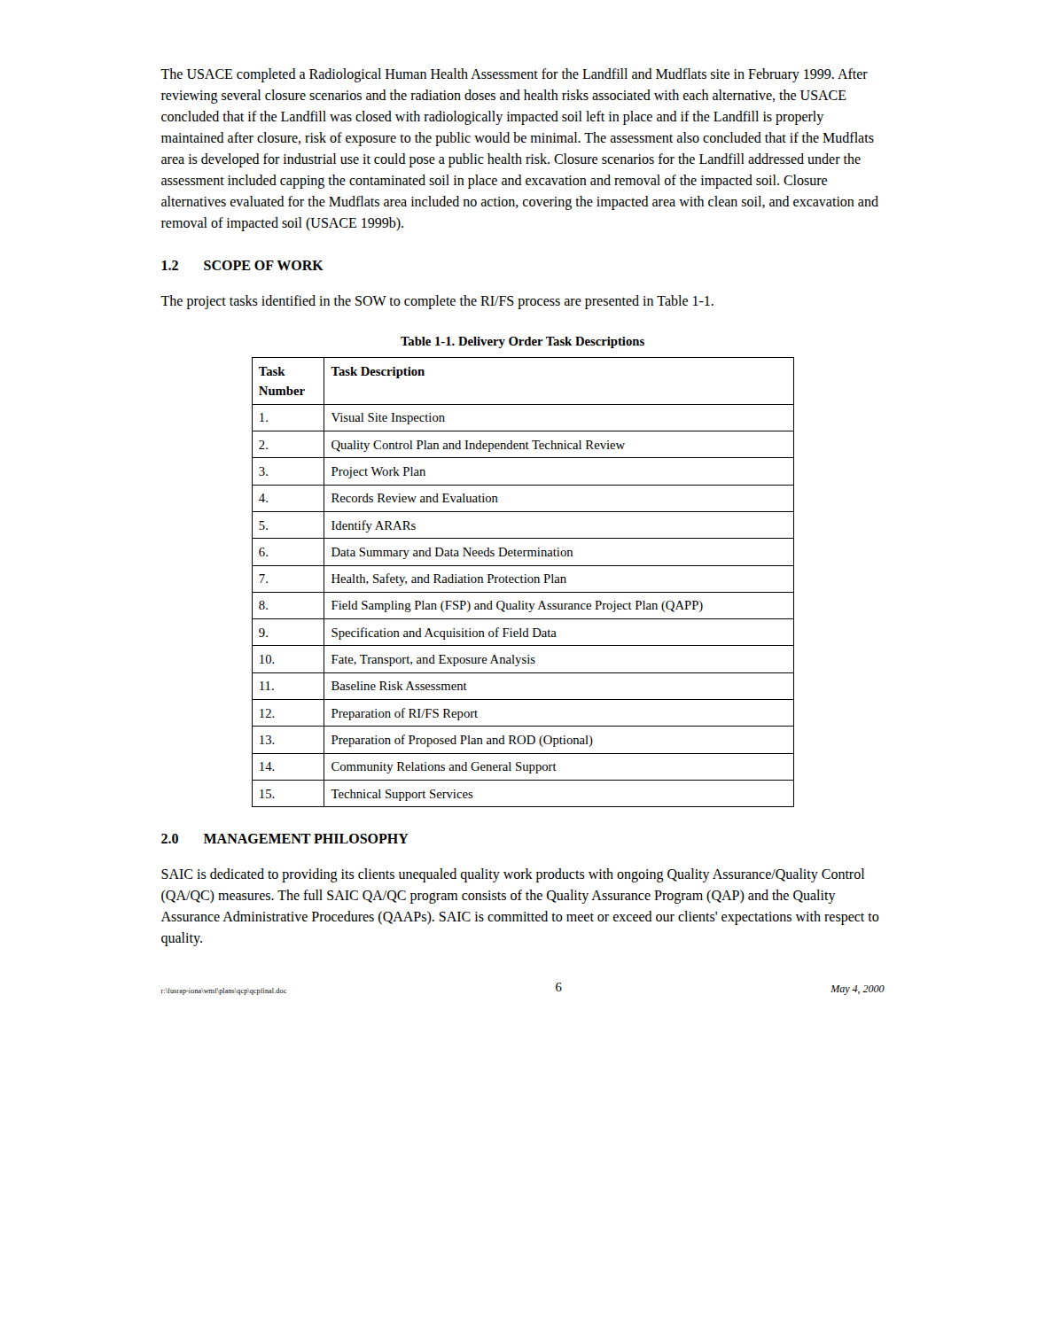The USACE completed a Radiological Human Health Assessment for the Landfill and Mudflats site in February 1999. After reviewing several closure scenarios and the radiation doses and health risks associated with each alternative, the USACE concluded that if the Landfill was closed with radiologically impacted soil left in place and if the Landfill is properly maintained after closure, risk of exposure to the public would be minimal. The assessment also concluded that if the Mudflats area is developed for industrial use it could pose a public health risk. Closure scenarios for the Landfill addressed under the assessment included capping the contaminated soil in place and excavation and removal of the impacted soil. Closure alternatives evaluated for the Mudflats area included no action, covering the impacted area with clean soil, and excavation and removal of impacted soil (USACE 1999b).
1.2 SCOPE OF WORK
The project tasks identified in the SOW to complete the RI/FS process are presented in Table 1-1.
Table 1-1. Delivery Order Task Descriptions
| Task Number | Task Description |
| --- | --- |
| 1. | Visual Site Inspection |
| 2. | Quality Control Plan and Independent Technical Review |
| 3. | Project Work Plan |
| 4. | Records Review and Evaluation |
| 5. | Identify ARARs |
| 6. | Data Summary and Data Needs Determination |
| 7. | Health, Safety, and Radiation Protection Plan |
| 8. | Field Sampling Plan (FSP) and Quality Assurance Project Plan (QAPP) |
| 9. | Specification and Acquisition of Field Data |
| 10. | Fate, Transport, and Exposure Analysis |
| 11. | Baseline Risk Assessment |
| 12. | Preparation of RI/FS Report |
| 13. | Preparation of Proposed Plan and ROD (Optional) |
| 14. | Community Relations and General Support |
| 15. | Technical Support Services |
2.0 MANAGEMENT PHILOSOPHY
SAIC is dedicated to providing its clients unequaled quality work products with ongoing Quality Assurance/Quality Control (QA/QC) measures. The full SAIC QA/QC program consists of the Quality Assurance Program (QAP) and the Quality Assurance Administrative Procedures (QAAPs). SAIC is committed to meet or exceed our clients' expectations with respect to quality.
r:\fusrap-iona\wmf\plans\qcp\qcpfinal.doc 6 May 4, 2000